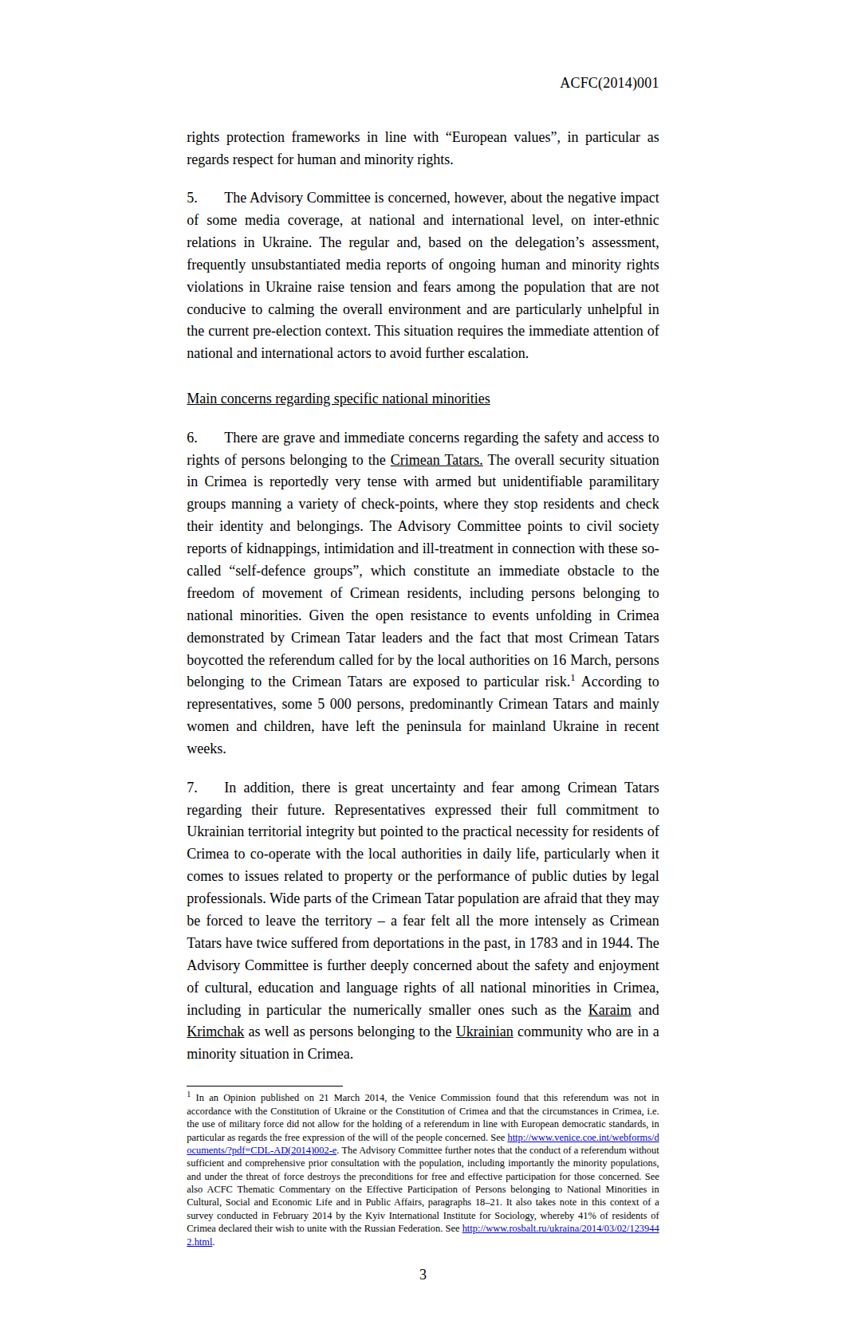ACFC(2014)001
rights protection frameworks in line with “European values”, in particular as regards respect for human and minority rights.
5. The Advisory Committee is concerned, however, about the negative impact of some media coverage, at national and international level, on inter-ethnic relations in Ukraine. The regular and, based on the delegation’s assessment, frequently unsubstantiated media reports of ongoing human and minority rights violations in Ukraine raise tension and fears among the population that are not conducive to calming the overall environment and are particularly unhelpful in the current pre-election context. This situation requires the immediate attention of national and international actors to avoid further escalation.
Main concerns regarding specific national minorities
6. There are grave and immediate concerns regarding the safety and access to rights of persons belonging to the Crimean Tatars. The overall security situation in Crimea is reportedly very tense with armed but unidentifiable paramilitary groups manning a variety of check-points, where they stop residents and check their identity and belongings. The Advisory Committee points to civil society reports of kidnappings, intimidation and ill-treatment in connection with these so-called “self-defence groups”, which constitute an immediate obstacle to the freedom of movement of Crimean residents, including persons belonging to national minorities. Given the open resistance to events unfolding in Crimea demonstrated by Crimean Tatar leaders and the fact that most Crimean Tatars boycotted the referendum called for by the local authorities on 16 March, persons belonging to the Crimean Tatars are exposed to particular risk.1 According to representatives, some 5 000 persons, predominantly Crimean Tatars and mainly women and children, have left the peninsula for mainland Ukraine in recent weeks.
7. In addition, there is great uncertainty and fear among Crimean Tatars regarding their future. Representatives expressed their full commitment to Ukrainian territorial integrity but pointed to the practical necessity for residents of Crimea to co-operate with the local authorities in daily life, particularly when it comes to issues related to property or the performance of public duties by legal professionals. Wide parts of the Crimean Tatar population are afraid that they may be forced to leave the territory – a fear felt all the more intensely as Crimean Tatars have twice suffered from deportations in the past, in 1783 and in 1944. The Advisory Committee is further deeply concerned about the safety and enjoyment of cultural, education and language rights of all national minorities in Crimea, including in particular the numerically smaller ones such as the Karaim and Krimchak as well as persons belonging to the Ukrainian community who are in a minority situation in Crimea.
1 In an Opinion published on 21 March 2014, the Venice Commission found that this referendum was not in accordance with the Constitution of Ukraine or the Constitution of Crimea and that the circumstances in Crimea, i.e. the use of military force did not allow for the holding of a referendum in line with European democratic standards, in particular as regards the free expression of the will of the people concerned. See http://www.venice.coe.int/webforms/documents/?pdf=CDL-AD(2014)002-e. The Advisory Committee further notes that the conduct of a referendum without sufficient and comprehensive prior consultation with the population, including importantly the minority populations, and under the threat of force destroys the preconditions for free and effective participation for those concerned. See also ACFC Thematic Commentary on the Effective Participation of Persons belonging to National Minorities in Cultural, Social and Economic Life and in Public Affairs, paragraphs 18–21. It also takes note in this context of a survey conducted in February 2014 by the Kyiv International Institute for Sociology, whereby 41% of residents of Crimea declared their wish to unite with the Russian Federation. See http://www.rosbalt.ru/ukraina/2014/03/02/1239442.html.
3